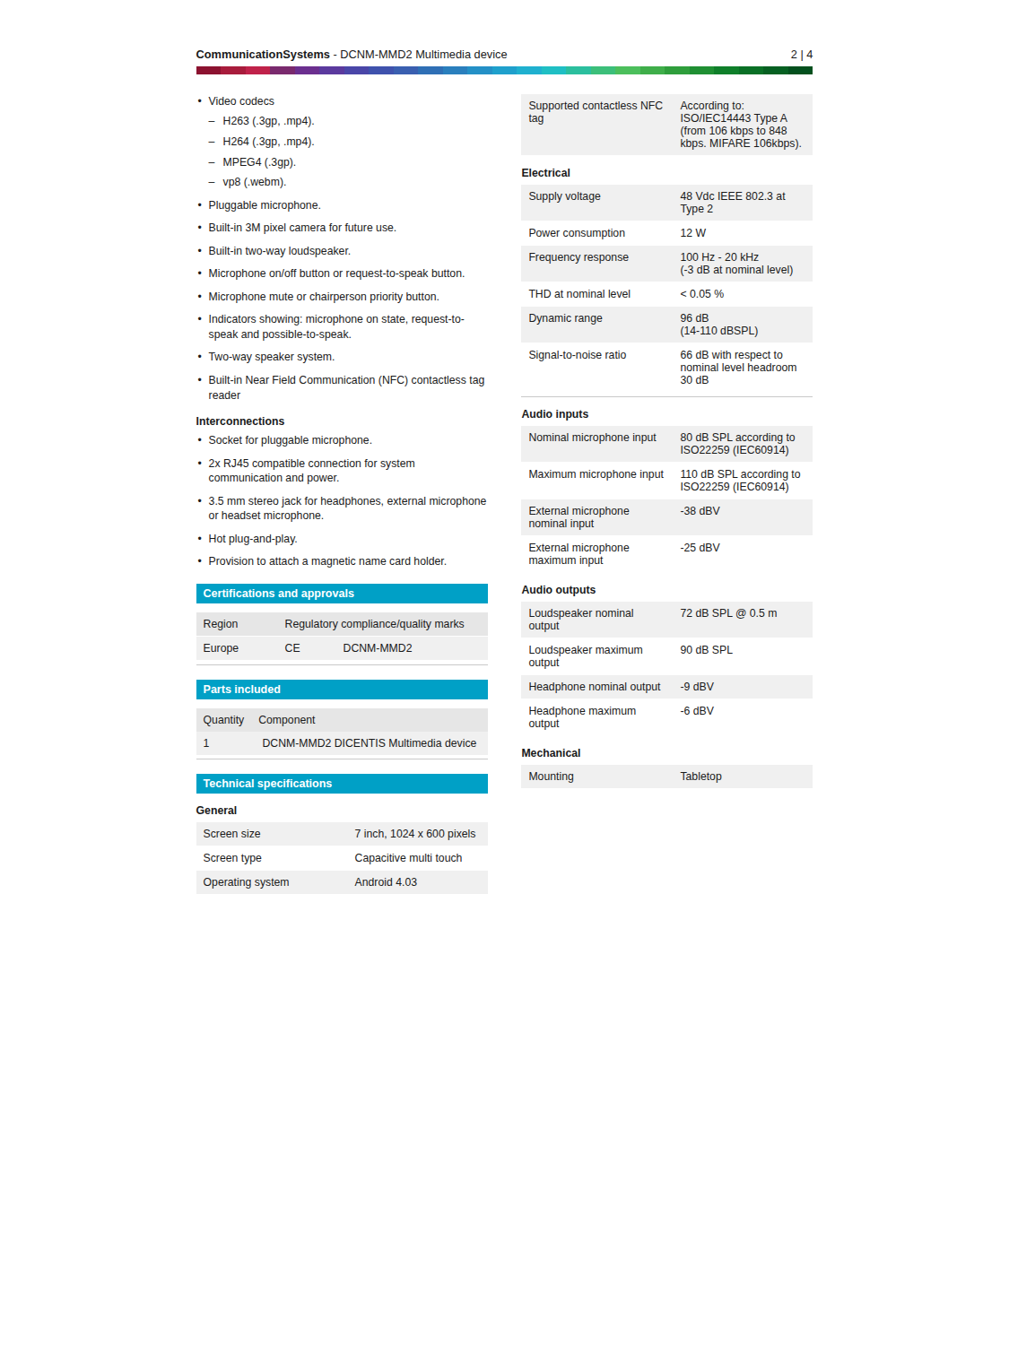CommunicationSystems - DCNM-MMD2 Multimedia device
2 | 4
Video codecs
H263 (.3gp, .mp4).
H264 (.3gp, .mp4).
MPEG4 (.3gp).
vp8 (.webm).
Pluggable microphone.
Built-in 3M pixel camera for future use.
Built-in two-way loudspeaker.
Microphone on/off button or request-to-speak button.
Microphone mute or chairperson priority button.
Indicators showing: microphone on state, request-to-speak and possible-to-speak.
Two-way speaker system.
Built-in Near Field Communication (NFC) contactless tag reader
Interconnections
Socket for pluggable microphone.
2x RJ45 compatible connection for system communication and power.
3.5 mm stereo jack for headphones, external microphone or headset microphone.
Hot plug-and-play.
Provision to attach a magnetic name card holder.
Certifications and approvals
| Region | Regulatory compliance/quality marks |
| Europe | CE | DCNM-MMD2 |
Parts included
| Quantity | Component |
| 1 | DCNM-MMD2 DICENTIS Multimedia device |
Technical specifications
General
| Screen size | 7 inch, 1024 x 600 pixels |
| Screen type | Capacitive multi touch |
| Operating system | Android 4.03 |
| Supported contactless NFC tag | According to: ISO/IEC14443 Type A (from 106 kbps to 848 kbps. MIFARE 106kbps). |
Electrical
| Supply voltage | 48 Vdc IEEE 802.3 at Type 2 |
| Power consumption | 12 W |
| Frequency response | 100 Hz - 20 kHz (-3 dB at nominal level) |
| THD at nominal level | < 0.05 % |
| Dynamic range | 96 dB (14-110 dBSPL) |
| Signal-to-noise ratio | 66 dB with respect to nominal level headroom 30 dB |
Audio inputs
| Nominal microphone input | 80 dB SPL according to ISO22259 (IEC60914) |
| Maximum microphone input | 110 dB SPL according to ISO22259 (IEC60914) |
| External microphone nominal input | -38 dBV |
| External microphone maximum input | -25 dBV |
Audio outputs
| Loudspeaker nominal output | 72 dB SPL @ 0.5 m |
| Loudspeaker maximum output | 90 dB SPL |
| Headphone nominal output | -9 dBV |
| Headphone maximum output | -6 dBV |
Mechanical
| Mounting | Tabletop |